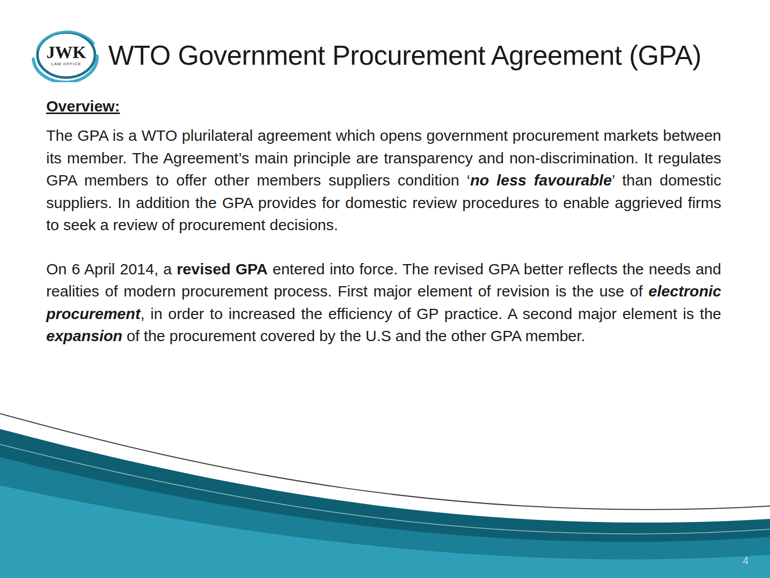JWK LAW OFFICE
WTO Government Procurement Agreement (GPA)
Overview:
The GPA is a WTO plurilateral agreement which opens government procurement markets between its member. The Agreement’s main principle are transparency and non-discrimination. It regulates GPA members to offer other members suppliers condition ‘no less favourable’ than domestic suppliers. In addition the GPA provides for domestic review procedures to enable aggrieved firms to seek a review of procurement decisions.
On 6 April 2014, a revised GPA entered into force. The revised GPA better reflects the needs and realities of modern procurement process. First major element of revision is the use of electronic procurement, in order to increased the efficiency of GP practice. A second major element is the expansion of the procurement covered by the U.S and the other GPA member.
4